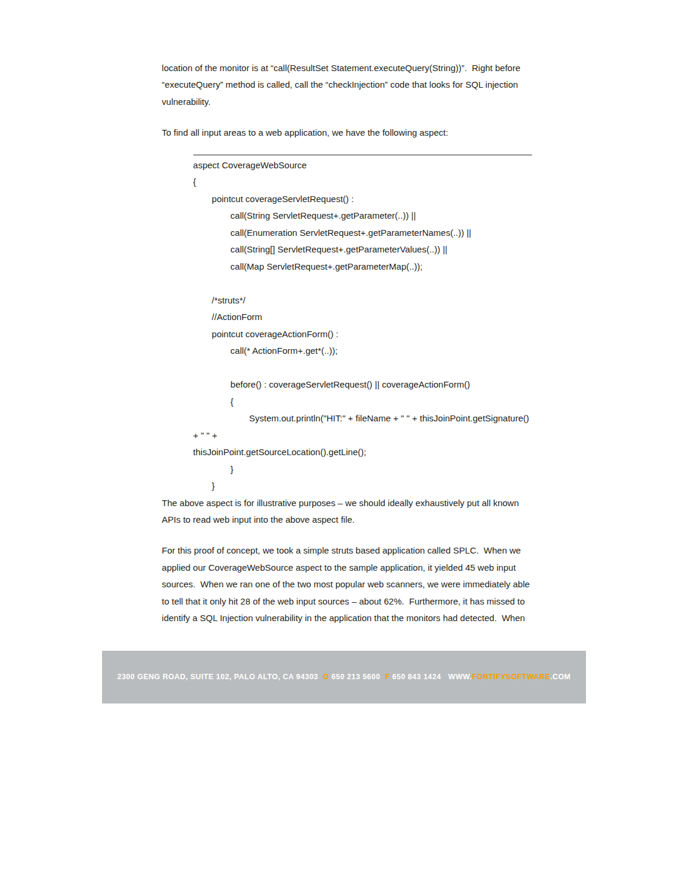location of the monitor is at “call(ResultSet Statement.executeQuery(String))”. Right before “executeQuery” method is called, call the “checkInjection” code that looks for SQL injection vulnerability.
To find all input areas to a web application, we have the following aspect:
aspect CoverageWebSource { pointcut coverageServletRequest() : call(String ServletRequest+.getParameter(..)) || call(Enumeration ServletRequest+.getParameterNames(..)) || call(String[] ServletRequest+.getParameterValues(..)) || call(Map ServletRequest+.getParameterMap(..)); /*struts*/ //ActionForm pointcut coverageActionForm() : call(* ActionForm+.get*(..)); before() : coverageServletRequest() || coverageActionForm() { System.out.println("HIT:" + fileName + " " + thisJoinPoint.getSignature() + " " + thisJoinPoint.getSourceLocation().getLine(); } }
The above aspect is for illustrative purposes – we should ideally exhaustively put all known APIs to read web input into the above aspect file.
For this proof of concept, we took a simple struts based application called SPLC. When we applied our CoverageWebSource aspect to the sample application, it yielded 45 web input sources. When we ran one of the two most popular web scanners, we were immediately able to tell that it only hit 28 of the web input sources – about 62%. Furthermore, it has missed to identify a SQL Injection vulnerability in the application that the monitors had detected. When
2300 GENG ROAD, SUITE 102, PALO ALTO, CA 94303 O 650 213 5600 F 650 843 1424 WWW. FORTIFYSOFTWARE.COM